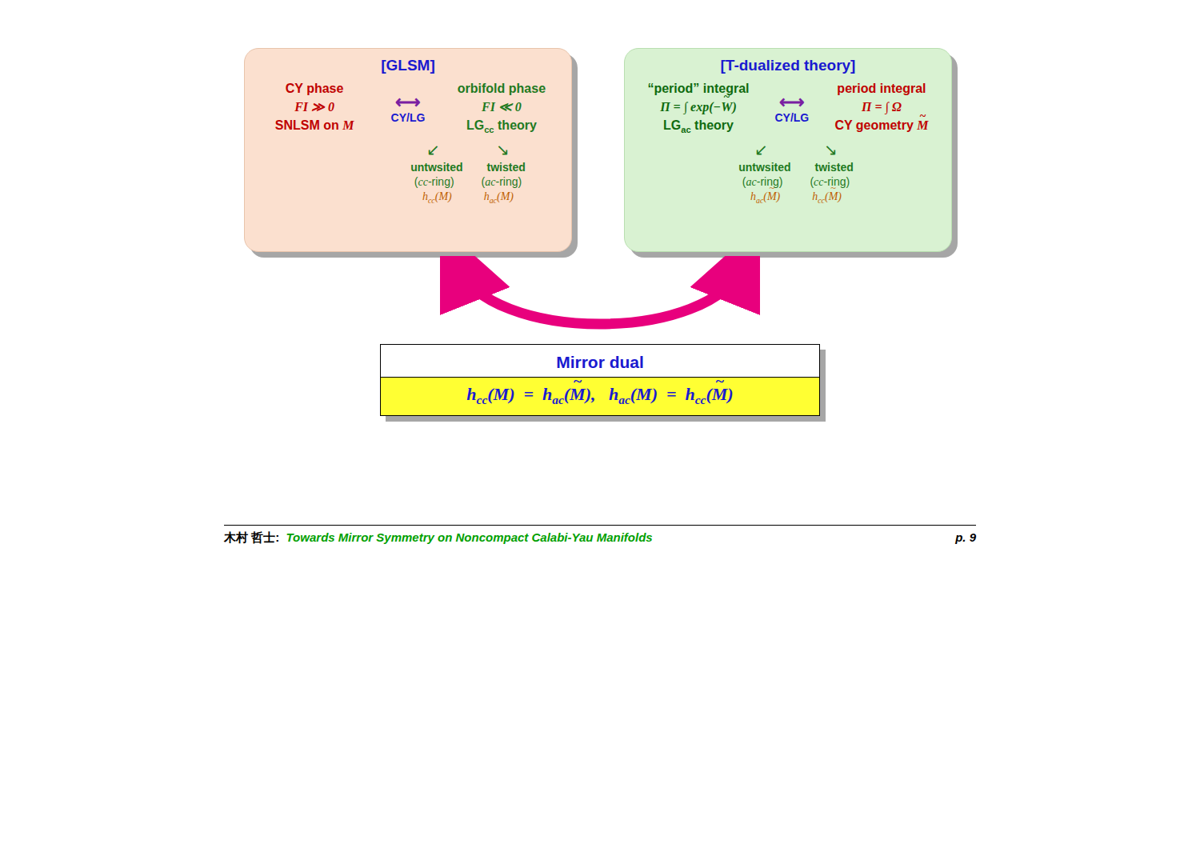[GLSM]
CY phase
FI ≫ 0
SNLSM on M
⟷
CY/LG
orbifold phase
FI ≪ 0
LGcc theory
↙↘
untwsited twisted
(cc-ring)(ac-ring)
hcc(M) hac(M)
[T-dualized theory]
“period” integral
Π = ∫ exp(−W)
LGac theory
⟷
CY/LG
period integral
Π = ∫ Ω
CY geometry M
↙↘
untwsited twisted
(ac-ring)(cc-ring)
hac(M) hcc(M)
Mirror dual
hcc(M) = hac(M), hac(M) = hcc(M)
木村 哲士: Towards Mirror Symmetry on Noncompact Calabi-Yau Manifolds
p. 9